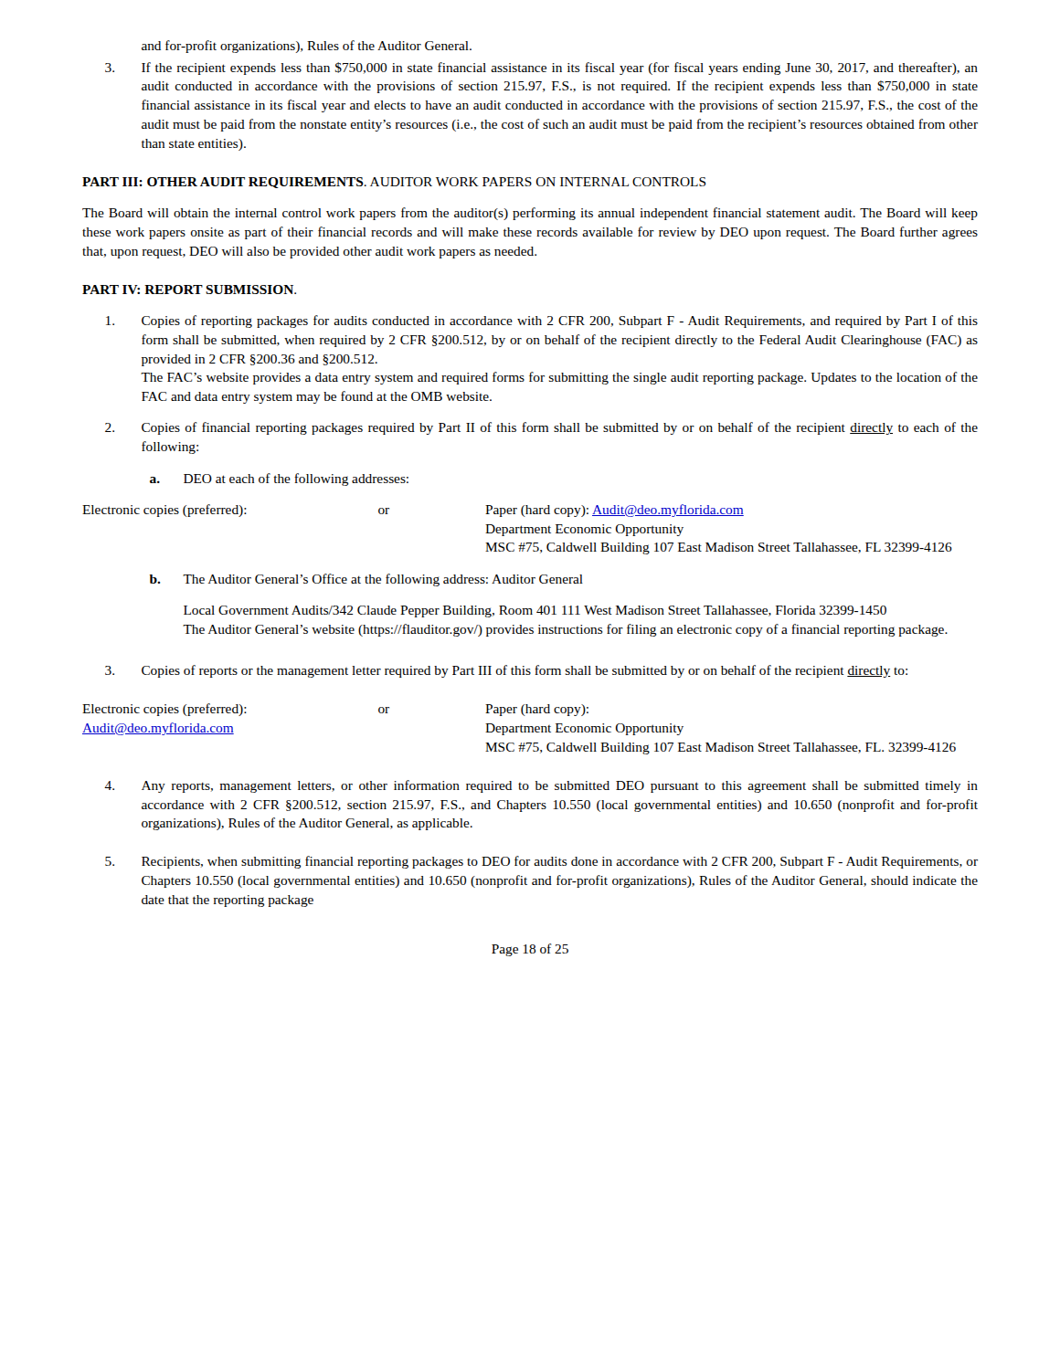and for-profit organizations), Rules of the Auditor General.
3. If the recipient expends less than $750,000 in state financial assistance in its fiscal year (for fiscal years ending June 30, 2017, and thereafter), an audit conducted in accordance with the provisions of section 215.97, F.S., is not required. If the recipient expends less than $750,000 in state financial assistance in its fiscal year and elects to have an audit conducted in accordance with the provisions of section 215.97, F.S., the cost of the audit must be paid from the nonstate entity’s resources (i.e., the cost of such an audit must be paid from the recipient’s resources obtained from other than state entities).
PART III: OTHER AUDIT REQUIREMENTS. AUDITOR WORK PAPERS ON INTERNAL CONTROLS
The Board will obtain the internal control work papers from the auditor(s) performing its annual independent financial statement audit. The Board will keep these work papers onsite as part of their financial records and will make these records available for review by DEO upon request. The Board further agrees that, upon request, DEO will also be provided other audit work papers as needed.
PART IV: REPORT SUBMISSION.
1. Copies of reporting packages for audits conducted in accordance with 2 CFR 200, Subpart F - Audit Requirements, and required by Part I of this form shall be submitted, when required by 2 CFR §200.512, by or on behalf of the recipient directly to the Federal Audit Clearinghouse (FAC) as provided in 2 CFR §200.36 and §200.512.
The FAC’s website provides a data entry system and required forms for submitting the single audit reporting package. Updates to the location of the FAC and data entry system may be found at the OMB website.
2. Copies of financial reporting packages required by Part II of this form shall be submitted by or on behalf of the recipient directly to each of the following:
a. DEO at each of the following addresses:
| Electronic copies (preferred): | or | Paper (hard copy): Audit@deo.myflorida.com Department Economic Opportunity MSC #75, Caldwell Building 107 East Madison Street Tallahassee, FL 32399-4126 |
b. The Auditor General’s Office at the following address: Auditor General
Local Government Audits/342 Claude Pepper Building, Room 401 111 West Madison Street Tallahassee, Florida 32399-1450
The Auditor General’s website (https://flauditor.gov/) provides instructions for filing an electronic copy of a financial reporting package.
3. Copies of reports or the management letter required by Part III of this form shall be submitted by or on behalf of the recipient directly to:
| Electronic copies (preferred): Audit@deo.myflorida.com | or | Paper (hard copy): Department Economic Opportunity MSC #75, Caldwell Building 107 East Madison Street Tallahassee, FL. 32399-4126 |
4. Any reports, management letters, or other information required to be submitted DEO pursuant to this agreement shall be submitted timely in accordance with 2 CFR §200.512, section 215.97, F.S., and Chapters 10.550 (local governmental entities) and 10.650 (nonprofit and for-profit organizations), Rules of the Auditor General, as applicable.
5. Recipients, when submitting financial reporting packages to DEO for audits done in accordance with 2 CFR 200, Subpart F - Audit Requirements, or Chapters 10.550 (local governmental entities) and 10.650 (nonprofit and for-profit organizations), Rules of the Auditor General, should indicate the date that the reporting package
Page 18 of 25